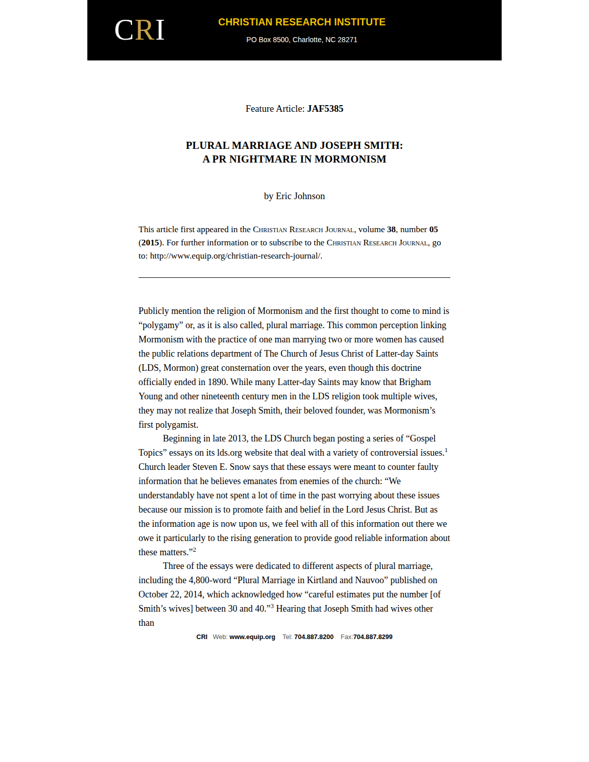CRI
CHRISTIAN RESEARCH INSTITUTE
PO Box 8500, Charlotte, NC 28271
Feature Article: JAF5385
PLURAL MARRIAGE AND JOSEPH SMITH:
A PR NIGHTMARE IN MORMONISM
by Eric Johnson
This article first appeared in the Christian Research Journal, volume 38, number 05 (2015). For further information or to subscribe to the Christian Research Journal, go to: http://www.equip.org/christian-research-journal/.
Publicly mention the religion of Mormonism and the first thought to come to mind is “polygamy” or, as it is also called, plural marriage. This common perception linking Mormonism with the practice of one man marrying two or more women has caused the public relations department of The Church of Jesus Christ of Latter-day Saints (LDS, Mormon) great consternation over the years, even though this doctrine officially ended in 1890. While many Latter-day Saints may know that Brigham Young and other nineteenth century men in the LDS religion took multiple wives, they may not realize that Joseph Smith, their beloved founder, was Mormonism’s first polygamist.
Beginning in late 2013, the LDS Church began posting a series of “Gospel Topics” essays on its lds.org website that deal with a variety of controversial issues.1 Church leader Steven E. Snow says that these essays were meant to counter faulty information that he believes emanates from enemies of the church: “We understandably have not spent a lot of time in the past worrying about these issues because our mission is to promote faith and belief in the Lord Jesus Christ. But as the information age is now upon us, we feel with all of this information out there we owe it particularly to the rising generation to provide good reliable information about these matters.”2
Three of the essays were dedicated to different aspects of plural marriage, including the 4,800-word “Plural Marriage in Kirtland and Nauvoo” published on October 22, 2014, which acknowledged how “careful estimates put the number [of Smith’s wives] between 30 and 40.”3 Hearing that Joseph Smith had wives other than
CRI Web: www.equip.org Tel: 704.887.8200 Fax: 704.887.8299